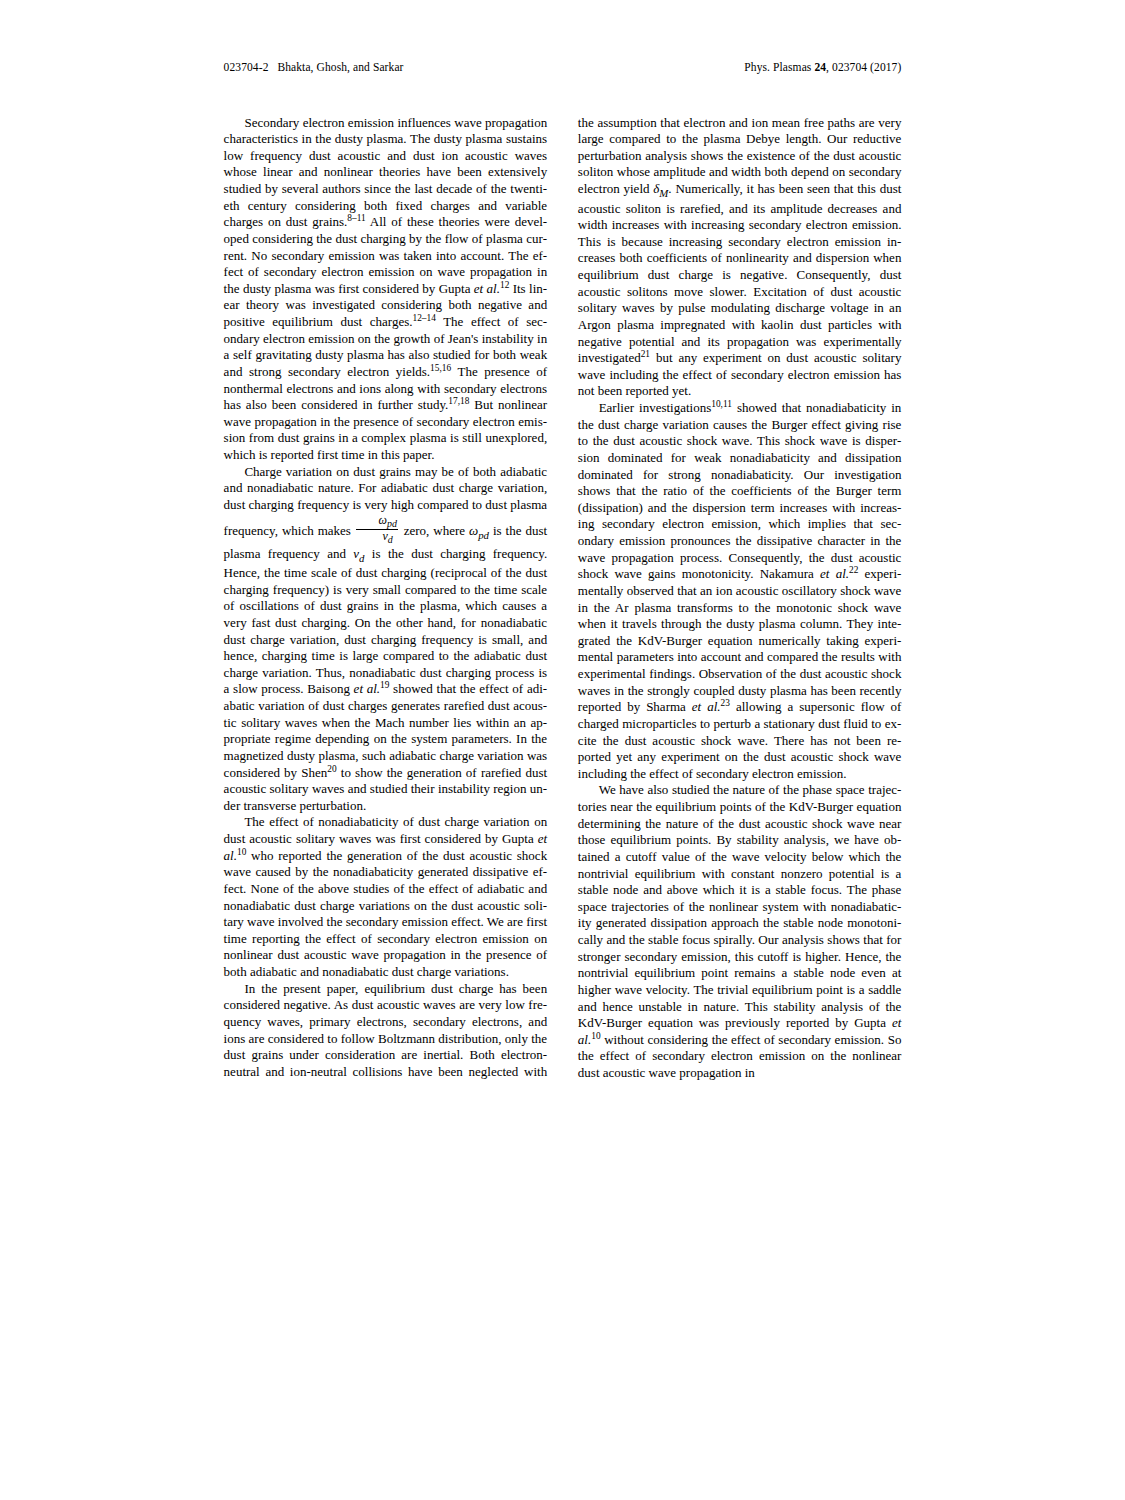023704-2 Bhakta, Ghosh, and Sarkar
Phys. Plasmas 24, 023704 (2017)
Secondary electron emission influences wave propagation characteristics in the dusty plasma. The dusty plasma sustains low frequency dust acoustic and dust ion acoustic waves whose linear and nonlinear theories have been extensively studied by several authors since the last decade of the twentieth century considering both fixed charges and variable charges on dust grains.8–11 All of these theories were developed considering the dust charging by the flow of plasma current. No secondary emission was taken into account. The effect of secondary electron emission on wave propagation in the dusty plasma was first considered by Gupta et al.12 Its linear theory was investigated considering both negative and positive equilibrium dust charges.12–14 The effect of secondary electron emission on the growth of Jean's instability in a self gravitating dusty plasma has also studied for both weak and strong secondary electron yields.15,16 The presence of nonthermal electrons and ions along with secondary electrons has also been considered in further study.17,18 But nonlinear wave propagation in the presence of secondary electron emission from dust grains in a complex plasma is still unexplored, which is reported first time in this paper.
Charge variation on dust grains may be of both adiabatic and nonadiabatic nature. For adiabatic dust charge variation, dust charging frequency is very high compared to dust plasma frequency, which makes ωpd νd zero, where ωpd is the dust plasma frequency and νd is the dust charging frequency. Hence, the time scale of dust charging (reciprocal of the dust charging frequency) is very small compared to the time scale of oscillations of dust grains in the plasma, which causes a very fast dust charging. On the other hand, for nonadiabatic dust charge variation, dust charging frequency is small, and hence, charging time is large compared to the adiabatic dust charge variation. Thus, nonadiabatic dust charging process is a slow process. Baisong et al.19 showed that the effect of adiabatic variation of dust charges generates rarefied dust acoustic solitary waves when the Mach number lies within an appropriate regime depending on the system parameters. In the magnetized dusty plasma, such adiabatic charge variation was considered by Shen20 to show the generation of rarefied dust acoustic solitary waves and studied their instability region under transverse perturbation.
The effect of nonadiabaticity of dust charge variation on dust acoustic solitary waves was first considered by Gupta et al.10 who reported the generation of the dust acoustic shock wave caused by the nonadiabaticity generated dissipative effect. None of the above studies of the effect of adiabatic and nonadiabatic dust charge variations on the dust acoustic solitary wave involved the secondary emission effect. We are first time reporting the effect of secondary electron emission on nonlinear dust acoustic wave propagation in the presence of both adiabatic and nonadiabatic dust charge variations.
In the present paper, equilibrium dust charge has been considered negative. As dust acoustic waves are very low frequency waves, primary electrons, secondary electrons, and ions are considered to follow Boltzmann distribution, only the dust grains under consideration are inertial. Both electron-neutral and ion-neutral collisions have been neglected with the assumption that electron and ion mean free paths are very large compared to the plasma Debye length. Our reductive perturbation analysis shows the existence of the dust acoustic soliton whose amplitude and width both depend on secondary electron yield δM. Numerically, it has been seen that this dust acoustic soliton is rarefied, and its amplitude decreases and width increases with increasing secondary electron emission. This is because increasing secondary electron emission increases both coefficients of nonlinearity and dispersion when equilibrium dust charge is negative. Consequently, dust acoustic solitons move slower. Excitation of dust acoustic solitary waves by pulse modulating discharge voltage in an Argon plasma impregnated with kaolin dust particles with negative potential and its propagation was experimentally investigated21 but any experiment on dust acoustic solitary wave including the effect of secondary electron emission has not been reported yet.
Earlier investigations10,11 showed that nonadiabaticity in the dust charge variation causes the Burger effect giving rise to the dust acoustic shock wave. This shock wave is dispersion dominated for weak nonadiabaticity and dissipation dominated for strong nonadiabaticity. Our investigation shows that the ratio of the coefficients of the Burger term (dissipation) and the dispersion term increases with increasing secondary electron emission, which implies that secondary emission pronounces the dissipative character in the wave propagation process. Consequently, the dust acoustic shock wave gains monotonicity. Nakamura et al.22 experimentally observed that an ion acoustic oscillatory shock wave in the Ar plasma transforms to the monotonic shock wave when it travels through the dusty plasma column. They integrated the KdV-Burger equation numerically taking experimental parameters into account and compared the results with experimental findings. Observation of the dust acoustic shock waves in the strongly coupled dusty plasma has been recently reported by Sharma et al.23 allowing a supersonic flow of charged microparticles to perturb a stationary dust fluid to excite the dust acoustic shock wave. There has not been reported yet any experiment on the dust acoustic shock wave including the effect of secondary electron emission.
We have also studied the nature of the phase space trajectories near the equilibrium points of the KdV-Burger equation determining the nature of the dust acoustic shock wave near those equilibrium points. By stability analysis, we have obtained a cutoff value of the wave velocity below which the nontrivial equilibrium with constant nonzero potential is a stable node and above which it is a stable focus. The phase space trajectories of the nonlinear system with nonadiabaticity generated dissipation approach the stable node monotonically and the stable focus spirally. Our analysis shows that for stronger secondary emission, this cutoff is higher. Hence, the nontrivial equilibrium point remains a stable node even at higher wave velocity. The trivial equilibrium point is a saddle and hence unstable in nature. This stability analysis of the KdV-Burger equation was previously reported by Gupta et al.10 without considering the effect of secondary emission. So the effect of secondary electron emission on the nonlinear dust acoustic wave propagation in